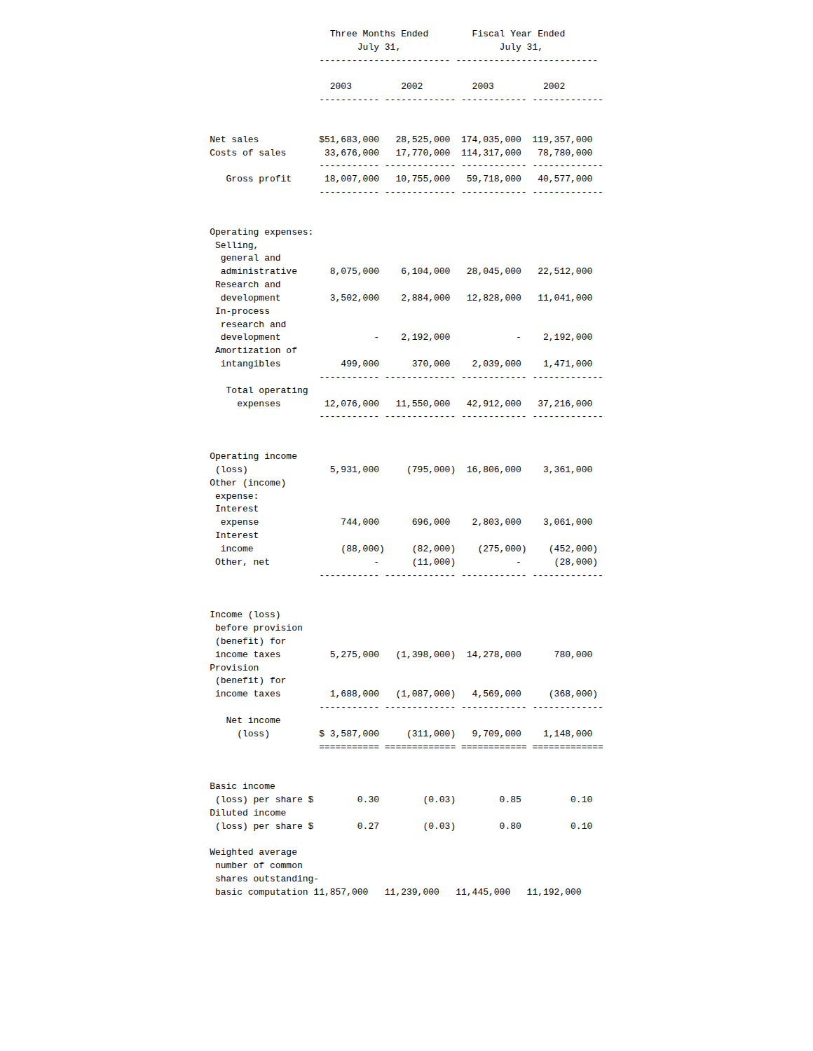Three Months Ended        Fiscal Year Ended
                           July 31,                  July 31,
                    ------------------------ --------------------------

                      2003         2002         2003         2002
                    ----------- ------------- ------------ -------------


Net sales           $51,683,000   28,525,000  174,035,000  119,357,000
Costs of sales       33,676,000   17,770,000  114,317,000   78,780,000
                    ----------- ------------- ------------ -------------
   Gross profit      18,007,000   10,755,000   59,718,000   40,577,000
                    ----------- ------------- ------------ -------------


Operating expenses:
 Selling,
  general and
  administrative      8,075,000    6,104,000   28,045,000   22,512,000
 Research and
  development         3,502,000    2,884,000   12,828,000   11,041,000
 In-process
  research and
  development                 -    2,192,000            -    2,192,000
 Amortization of
  intangibles           499,000      370,000    2,039,000    1,471,000
                    ----------- ------------- ------------ -------------
   Total operating
     expenses        12,076,000   11,550,000   42,912,000   37,216,000
                    ----------- ------------- ------------ -------------


Operating income
 (loss)               5,931,000     (795,000)  16,806,000    3,361,000
Other (income)
 expense:
 Interest
  expense               744,000      696,000    2,803,000    3,061,000
 Interest
  income                (88,000)     (82,000)    (275,000)    (452,000)
 Other, net                   -      (11,000)           -      (28,000)
                    ----------- ------------- ------------ -------------


Income (loss)
 before provision
 (benefit) for
 income taxes         5,275,000   (1,398,000)  14,278,000      780,000
Provision
 (benefit) for
 income taxes         1,688,000   (1,087,000)   4,569,000     (368,000)
                    ----------- ------------- ------------ -------------
   Net income
     (loss)         $ 3,587,000     (311,000)   9,709,000    1,148,000
                    =========== ============= ============ =============


Basic income
 (loss) per share $        0.30        (0.03)        0.85         0.10
Diluted income
 (loss) per share $        0.27        (0.03)        0.80         0.10

Weighted average
 number of common
 shares outstanding-
 basic computation 11,857,000   11,239,000   11,445,000   11,192,000